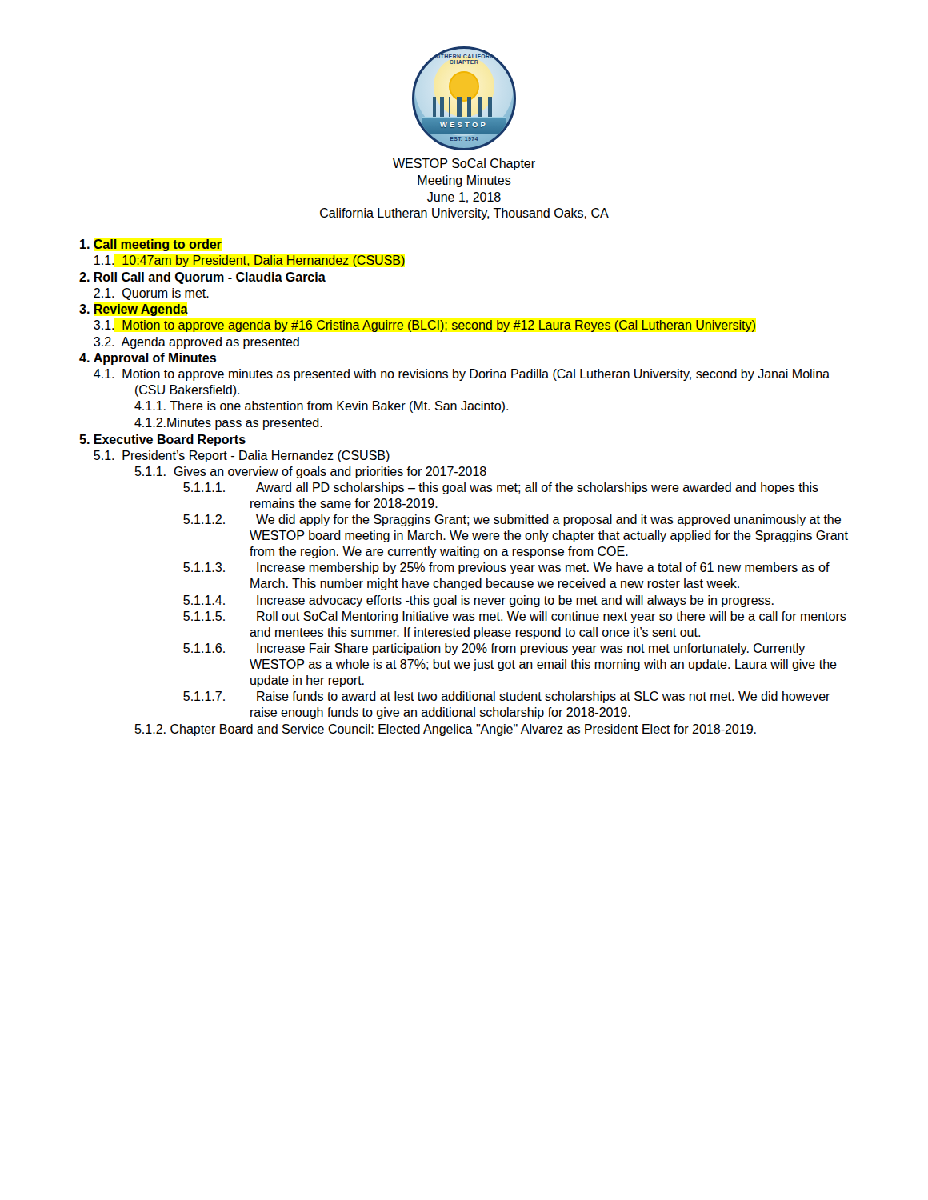SOUTHERN CALIFORNIA CHAPTER
WESTOP
EST. 1974
WESTOP SoCal Chapter
Meeting Minutes
June 1, 2018
California Lutheran University, Thousand Oaks, CA
Call meeting to order
1.1. 10:47am by President, Dalia Hernandez (CSUSB)
Roll Call and Quorum - Claudia Garcia
2.1. Quorum is met.
Review Agenda
3.1. Motion to approve agenda by #16 Cristina Aguirre (BLCI); second by #12 Laura Reyes (Cal Lutheran University)
3.2. Agenda approved as presented
Approval of Minutes
4.1. Motion to approve minutes as presented with no revisions by Dorina Padilla (Cal Lutheran University, second by Janai Molina (CSU Bakersfield).
4.1.1. There is one abstention from Kevin Baker (Mt. San Jacinto).
4.1.2. Minutes pass as presented.
Executive Board Reports
5.1. President’s Report - Dalia Hernandez (CSUSB)
5.1.1. Gives an overview of goals and priorities for 2017-2018
5.1.1.1. Award all PD scholarships – this goal was met; all of the scholarships were awarded and hopes this remains the same for 2018-2019.
5.1.1.2. We did apply for the Spraggins Grant; we submitted a proposal and it was approved unanimously at the WESTOP board meeting in March. We were the only chapter that actually applied for the Spraggins Grant from the region. We are currently waiting on a response from COE.
5.1.1.3. Increase membership by 25% from previous year was met. We have a total of 61 new members as of March. This number might have changed because we received a new roster last week.
5.1.1.4. Increase advocacy efforts -this goal is never going to be met and will always be in progress.
5.1.1.5. Roll out SoCal Mentoring Initiative was met. We will continue next year so there will be a call for mentors and mentees this summer. If interested please respond to call once it’s sent out.
5.1.1.6. Increase Fair Share participation by 20% from previous year was not met unfortunately. Currently WESTOP as a whole is at 87%; but we just got an email this morning with an update. Laura will give the update in her report.
5.1.1.7. Raise funds to award at lest two additional student scholarships at SLC was not met. We did however raise enough funds to give an additional scholarship for 2018-2019.
5.1.2. Chapter Board and Service Council: Elected Angelica "Angie" Alvarez as President Elect for 2018-2019.